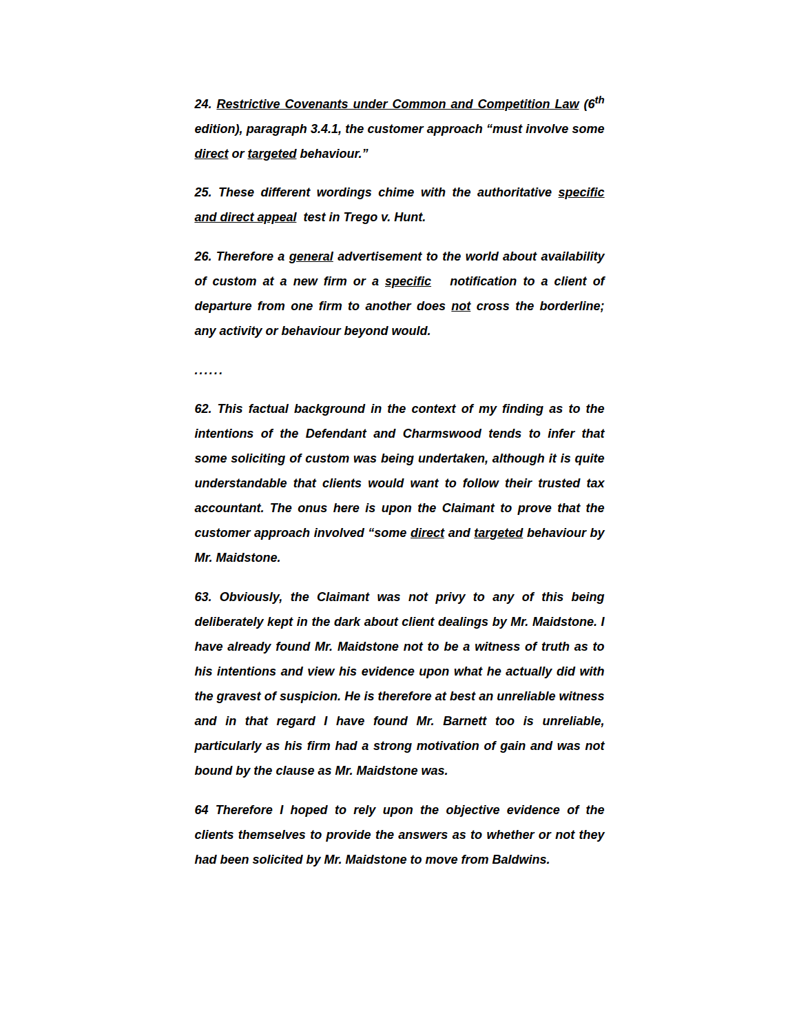24. Restrictive Covenants under Common and Competition Law (6th edition), paragraph 3.4.1, the customer approach “must involve some direct or targeted behaviour.”
25. These different wordings chime with the authoritative specific and direct appeal test in Trego v. Hunt.
26. Therefore a general advertisement to the world about availability of custom at a new firm or a specific notification to a client of departure from one firm to another does not cross the borderline; any activity or behaviour beyond would.
......
62. This factual background in the context of my finding as to the intentions of the Defendant and Charmswood tends to infer that some soliciting of custom was being undertaken, although it is quite understandable that clients would want to follow their trusted tax accountant. The onus here is upon the Claimant to prove that the customer approach involved “some direct and targeted behaviour by Mr. Maidstone.
63. Obviously, the Claimant was not privy to any of this being deliberately kept in the dark about client dealings by Mr. Maidstone. I have already found Mr. Maidstone not to be a witness of truth as to his intentions and view his evidence upon what he actually did with the gravest of suspicion. He is therefore at best an unreliable witness and in that regard I have found Mr. Barnett too is unreliable, particularly as his firm had a strong motivation of gain and was not bound by the clause as Mr. Maidstone was.
64 Therefore I hoped to rely upon the objective evidence of the clients themselves to provide the answers as to whether or not they had been solicited by Mr. Maidstone to move from Baldwins.